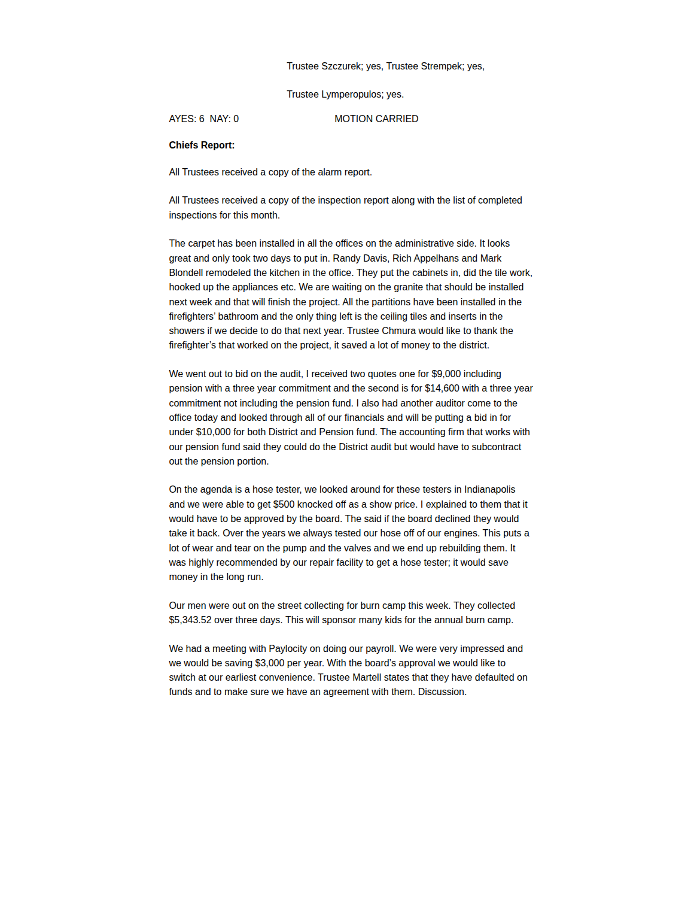Trustee Szczurek; yes, Trustee Strempek; yes,
Trustee Lymperopulos; yes.
AYES: 6 NAY: 0 MOTION CARRIED
Chiefs Report:
All Trustees received a copy of the alarm report.
All Trustees received a copy of the inspection report along with the list of completed inspections for this month.
The carpet has been installed in all the offices on the administrative side. It looks great and only took two days to put in. Randy Davis, Rich Appelhans and Mark Blondell remodeled the kitchen in the office. They put the cabinets in, did the tile work, hooked up the appliances etc. We are waiting on the granite that should be installed next week and that will finish the project. All the partitions have been installed in the firefighters’ bathroom and the only thing left is the ceiling tiles and inserts in the showers if we decide to do that next year. Trustee Chmura would like to thank the firefighter’s that worked on the project, it saved a lot of money to the district.
We went out to bid on the audit, I received two quotes one for $9,000 including pension with a three year commitment and the second is for $14,600 with a three year commitment not including the pension fund. I also had another auditor come to the office today and looked through all of our financials and will be putting a bid in for under $10,000 for both District and Pension fund. The accounting firm that works with our pension fund said they could do the District audit but would have to subcontract out the pension portion.
On the agenda is a hose tester, we looked around for these testers in Indianapolis and we were able to get $500 knocked off as a show price. I explained to them that it would have to be approved by the board. The said if the board declined they would take it back. Over the years we always tested our hose off of our engines. This puts a lot of wear and tear on the pump and the valves and we end up rebuilding them. It was highly recommended by our repair facility to get a hose tester; it would save money in the long run.
Our men were out on the street collecting for burn camp this week. They collected $5,343.52 over three days. This will sponsor many kids for the annual burn camp.
We had a meeting with Paylocity on doing our payroll. We were very impressed and we would be saving $3,000 per year. With the board’s approval we would like to switch at our earliest convenience. Trustee Martell states that they have defaulted on funds and to make sure we have an agreement with them. Discussion.